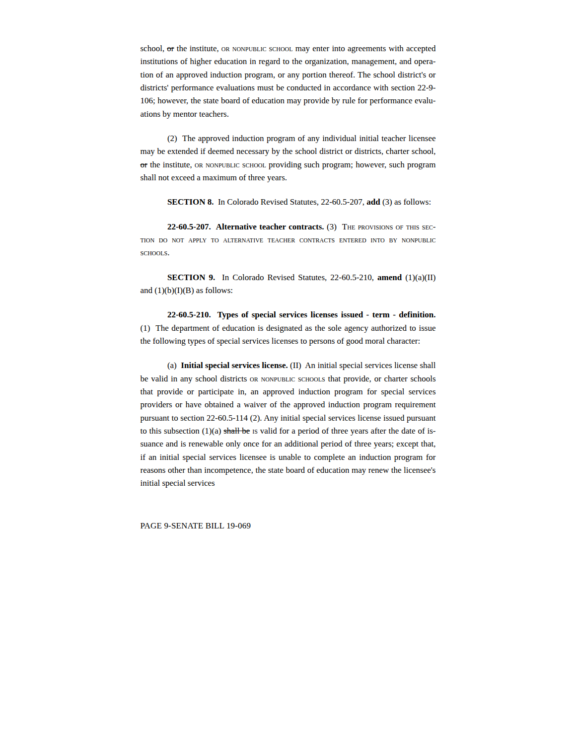school, or the institute, or nonpublic school may enter into agreements with accepted institutions of higher education in regard to the organization, management, and operation of an approved induction program, or any portion thereof. The school district's or districts' performance evaluations must be conducted in accordance with section 22-9-106; however, the state board of education may provide by rule for performance evaluations by mentor teachers.
(2) The approved induction program of any individual initial teacher licensee may be extended if deemed necessary by the school district or districts, charter school, or the institute, or nonpublic school providing such program; however, such program shall not exceed a maximum of three years.
SECTION 8. In Colorado Revised Statutes, 22-60.5-207, add (3) as follows:
22-60.5-207. Alternative teacher contracts. (3) The provisions of this section do not apply to alternative teacher contracts entered into by nonpublic schools.
SECTION 9. In Colorado Revised Statutes, 22-60.5-210, amend (1)(a)(II) and (1)(b)(I)(B) as follows:
22-60.5-210. Types of special services licenses issued - term - definition. (1) The department of education is designated as the sole agency authorized to issue the following types of special services licenses to persons of good moral character:
(a) Initial special services license. (II) An initial special services license shall be valid in any school districts or nonpublic schools that provide, or charter schools that provide or participate in, an approved induction program for special services providers or have obtained a waiver of the approved induction program requirement pursuant to section 22-60.5-114 (2). Any initial special services license issued pursuant to this subsection (1)(a) shall be is valid for a period of three years after the date of issuance and is renewable only once for an additional period of three years; except that, if an initial special services licensee is unable to complete an induction program for reasons other than incompetence, the state board of education may renew the licensee's initial special services
PAGE 9-SENATE BILL 19-069